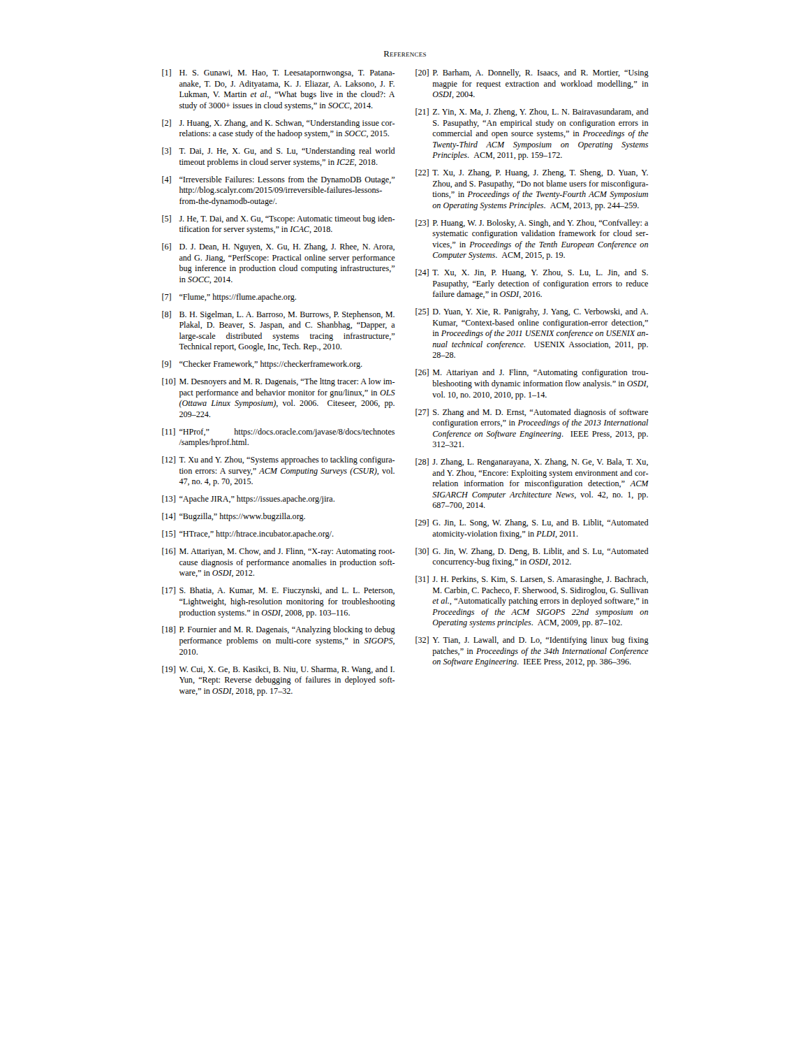References
[1] H. S. Gunawi, M. Hao, T. Leesatapornwongsa, T. Patana-anake, T. Do, J. Adityatama, K. J. Eliazar, A. Laksono, J. F. Lukman, V. Martin et al., “What bugs live in the cloud?: A study of 3000+ issues in cloud systems,” in SOCC, 2014.
[2] J. Huang, X. Zhang, and K. Schwan, “Understanding issue correlations: a case study of the hadoop system,” in SOCC, 2015.
[3] T. Dai, J. He, X. Gu, and S. Lu, “Understanding real world timeout problems in cloud server systems,” in IC2E, 2018.
[4]“Irreversible Failures: Lessons from the DynamoDB Outage,” http://blog.scalyr.com/2015/09/irreversible-failures-lessons-from-the-dynamodb-outage/.
[5] J. He, T. Dai, and X. Gu, “Tscope: Automatic timeout bug identification for server systems,” in ICAC, 2018.
[6] D. J. Dean, H. Nguyen, X. Gu, H. Zhang, J. Rhee, N. Arora, and G. Jiang, “PerfScope: Practical online server performance bug inference in production cloud computing infrastructures,” in SOCC, 2014.
[7]“Flume,” https://flume.apache.org.
[8] B. H. Sigelman, L. A. Barroso, M. Burrows, P. Stephenson, M. Plakal, D. Beaver, S. Jaspan, and C. Shanbhag, “Dapper, a large-scale distributed systems tracing infrastructure,” Technical report, Google, Inc, Tech. Rep., 2010.
[9]“Checker Framework,” https://checkerframework.org.
[10] M. Desnoyers and M. R. Dagenais, “The lttng tracer: A low impact performance and behavior monitor for gnu/linux,” in OLS (Ottawa Linux Symposium), vol. 2006. Citeseer, 2006, pp. 209–224.
[11]“HProf,” https://docs.oracle.com/javase/8/docs/technotes /samples/hprof.html.
[12] T. Xu and Y. Zhou, “Systems approaches to tackling configuration errors: A survey,” ACM Computing Surveys (CSUR), vol. 47, no. 4, p. 70, 2015.
[13]“Apache JIRA,” https://issues.apache.org/jira.
[14]“Bugzilla,” https://www.bugzilla.org.
[15]“HTrace,” http://htrace.incubator.apache.org/.
[16] M. Attariyan, M. Chow, and J. Flinn, “X-ray: Automating root-cause diagnosis of performance anomalies in production software,” in OSDI, 2012.
[17] S. Bhatia, A. Kumar, M. E. Fiuczynski, and L. L. Peterson, “Lightweight, high-resolution monitoring for troubleshooting production systems.” in OSDI, 2008, pp. 103–116.
[18] P. Fournier and M. R. Dagenais, “Analyzing blocking to debug performance problems on multi-core systems,” in SIGOPS, 2010.
[19] W. Cui, X. Ge, B. Kasikci, B. Niu, U. Sharma, R. Wang, and I. Yun, “Rept: Reverse debugging of failures in deployed software,” in OSDI, 2018, pp. 17–32.
[20] P. Barham, A. Donnelly, R. Isaacs, and R. Mortier, “Using magpie for request extraction and workload modelling,” in OSDI, 2004.
[21] Z. Yin, X. Ma, J. Zheng, Y. Zhou, L. N. Bairavasundaram, and S. Pasupathy, “An empirical study on configuration errors in commercial and open source systems,” in Proceedings of the Twenty-Third ACM Symposium on Operating Systems Principles. ACM, 2011, pp. 159–172.
[22] T. Xu, J. Zhang, P. Huang, J. Zheng, T. Sheng, D. Yuan, Y. Zhou, and S. Pasupathy, “Do not blame users for misconfigurations,” in Proceedings of the Twenty-Fourth ACM Symposium on Operating Systems Principles. ACM, 2013, pp. 244–259.
[23] P. Huang, W. J. Bolosky, A. Singh, and Y. Zhou, “Confvalley: a systematic configuration validation framework for cloud services,” in Proceedings of the Tenth European Conference on Computer Systems. ACM, 2015, p. 19.
[24] T. Xu, X. Jin, P. Huang, Y. Zhou, S. Lu, L. Jin, and S. Pasupathy, “Early detection of configuration errors to reduce failure damage,” in OSDI, 2016.
[25] D. Yuan, Y. Xie, R. Panigrahy, J. Yang, C. Verbowski, and A. Kumar, “Context-based online configuration-error detection,” in Proceedings of the 2011 USENIX conference on USENIX annual technical conference. USENIX Association, 2011, pp. 28–28.
[26] M. Attariyan and J. Flinn, “Automating configuration troubleshooting with dynamic information flow analysis.” in OSDI, vol. 10, no. 2010, 2010, pp. 1–14.
[27] S. Zhang and M. D. Ernst, “Automated diagnosis of software configuration errors,” in Proceedings of the 2013 International Conference on Software Engineering. IEEE Press, 2013, pp. 312–321.
[28] J. Zhang, L. Renganarayana, X. Zhang, N. Ge, V. Bala, T. Xu, and Y. Zhou, “Encore: Exploiting system environment and correlation information for misconfiguration detection,” ACM SIGARCH Computer Architecture News, vol. 42, no. 1, pp. 687–700, 2014.
[29] G. Jin, L. Song, W. Zhang, S. Lu, and B. Liblit, “Automated atomicity-violation fixing,” in PLDI, 2011.
[30] G. Jin, W. Zhang, D. Deng, B. Liblit, and S. Lu, “Automated concurrency-bug fixing,” in OSDI, 2012.
[31] J. H. Perkins, S. Kim, S. Larsen, S. Amarasinghe, J. Bachrach, M. Carbin, C. Pacheco, F. Sherwood, S. Sidiroglou, G. Sullivan et al., “Automatically patching errors in deployed software,” in Proceedings of the ACM SIGOPS 22nd symposium on Operating systems principles. ACM, 2009, pp. 87–102.
[32] Y. Tian, J. Lawall, and D. Lo, “Identifying linux bug fixing patches,” in Proceedings of the 34th International Conference on Software Engineering. IEEE Press, 2012, pp. 386–396.